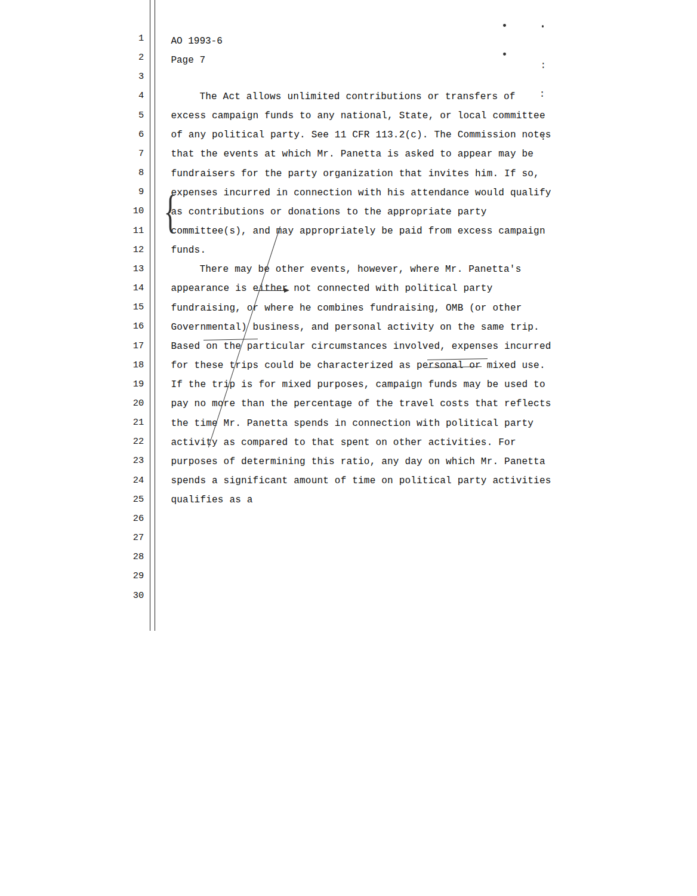1
2
3
4
5
6
7
8
9
10
11
12
13
14
15
16
17
18
19
20
21
22
23
24
25
26
27
28
29
30
AO 1993-6
Page 7
The Act allows unlimited contributions or transfers of excess campaign funds to any national, State, or local committee of any political party. See 11 CFR 113.2(c). The Commission notes that the events at which Mr. Panetta is asked to appear may be fundraisers for the party organization that invites him. If so, expenses incurred in connection with his attendance would qualify as contributions or donations to the appropriate party committee(s), and may appropriately be paid from excess campaign funds.
There may be other events, however, where Mr. Panetta's appearance is either not connected with political party fundraising, or where he combines fundraising, OMB (or other Governmental) business, and personal activity on the same trip. Based on the particular circumstances involved, expenses incurred for these trips could be characterized as personal or mixed use. If the trip is for mixed purposes, campaign funds may be used to pay no more than the percentage of the travel costs that reflects the time Mr. Panetta spends in connection with political party activity as compared to that spent on other activities. For purposes of determining this ratio, any day on which Mr. Panetta spends a significant amount of time on political party activities qualifies as a
{
:
:
: